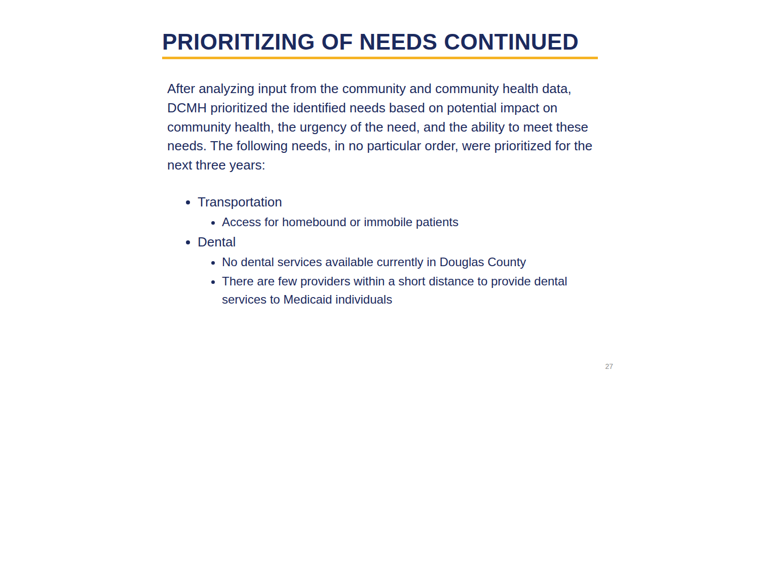PRIORITIZING OF NEEDS CONTINUED
After analyzing input from the community and community health data, DCMH prioritized the identified needs based on potential impact on community health, the urgency of the need, and the ability to meet these needs. The following needs, in no particular order, were prioritized for the next three years:
Transportation
Access for homebound or immobile patients
Dental
No dental services available currently in Douglas County
There are few providers within a short distance to provide dental services to Medicaid individuals
27